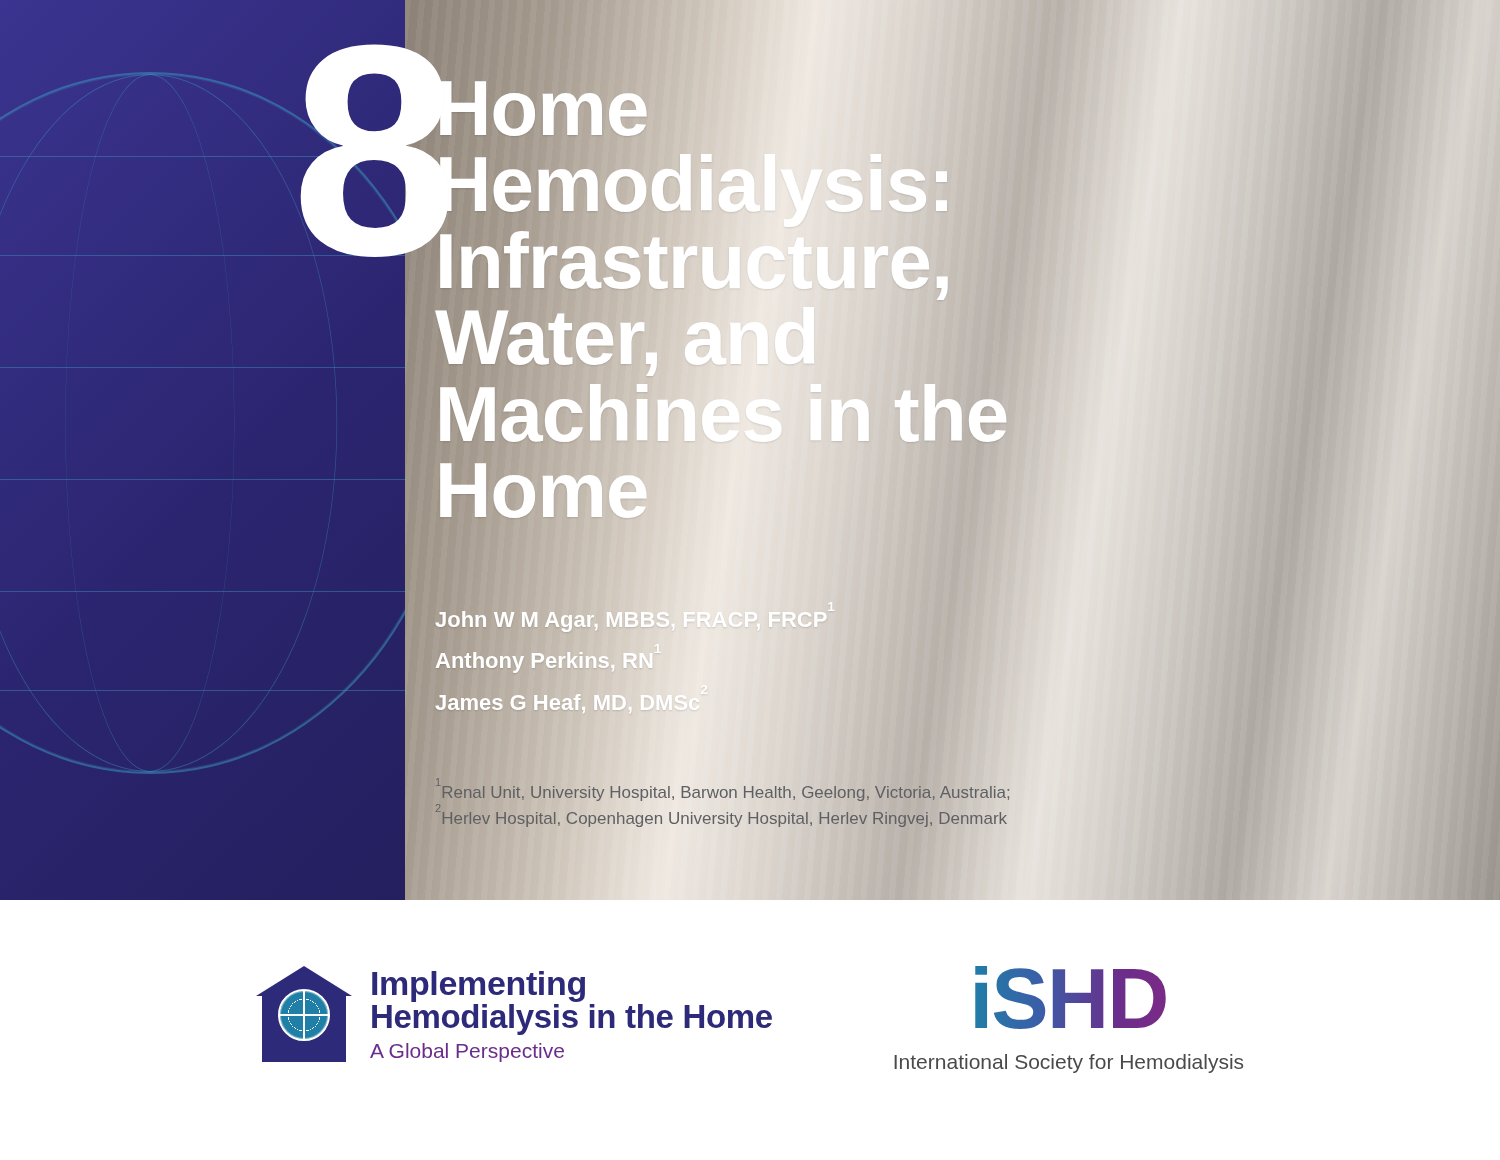8
Home Hemodialysis: Infrastructure, Water, and Machines in the Home
John W M Agar, MBBS, FRACP, FRCP1
Anthony Perkins, RN1
James G Heaf, MD, DMSc2
1Renal Unit, University Hospital, Barwon Health, Geelong, Victoria, Australia; 2Herlev Hospital, Copenhagen University Hospital, Herlev Ringvej, Denmark
Implementing Hemodialysis in the Home A Global Perspective
iSHD
International Society for Hemodialysis